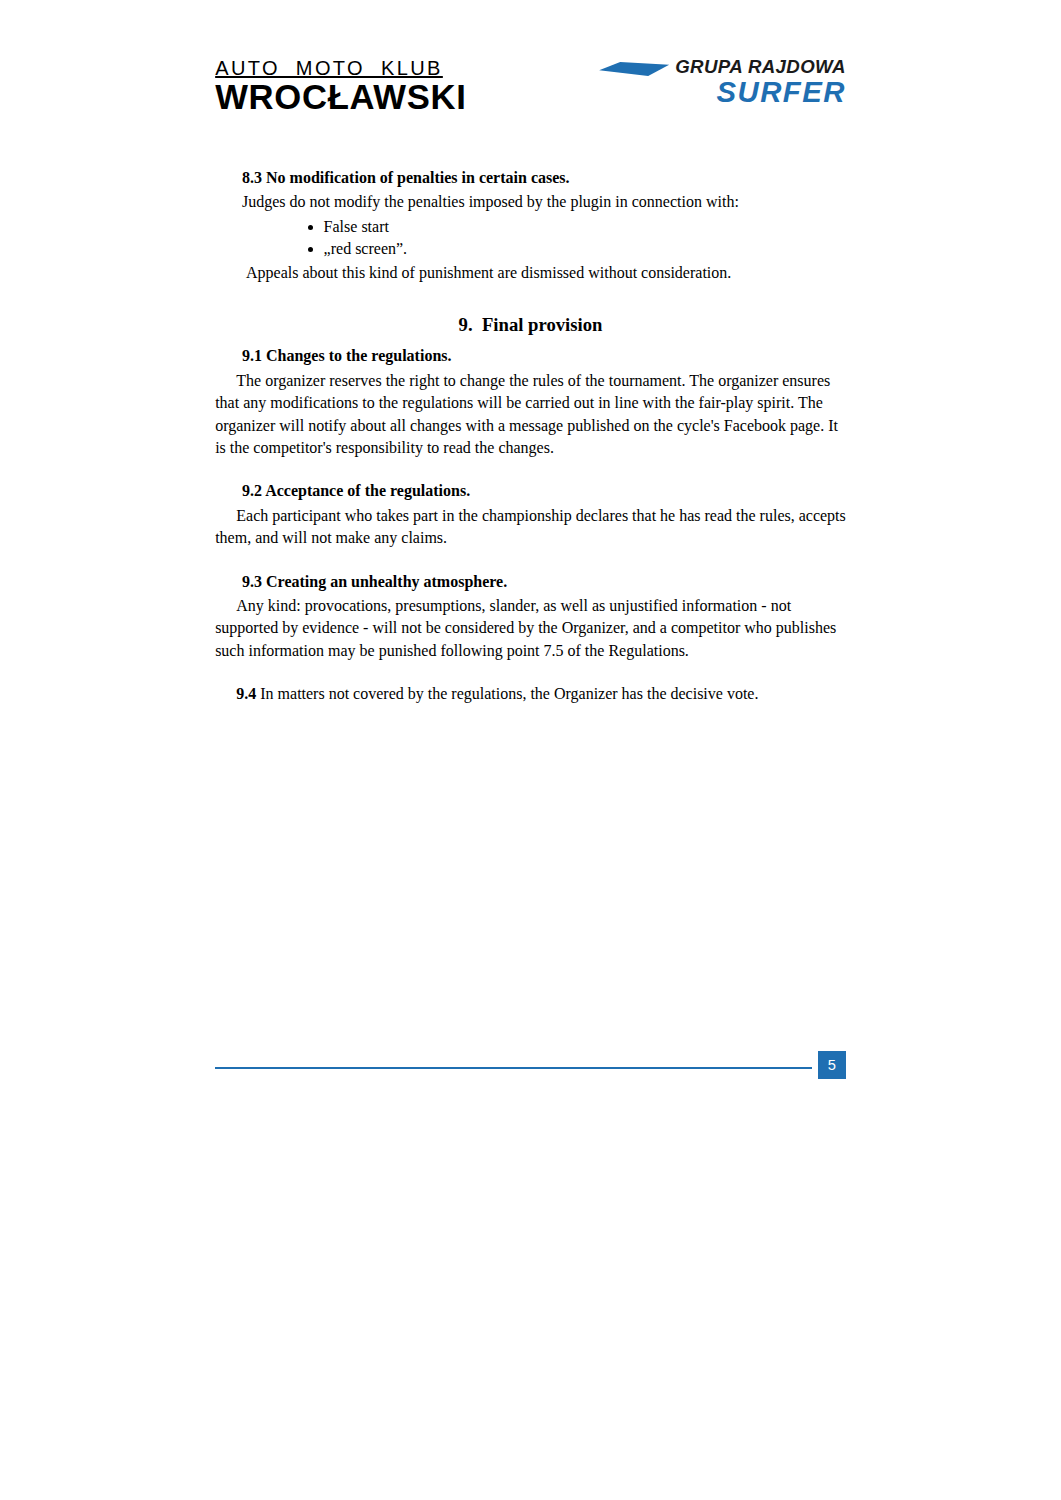AUTO MOTO KLUB
WROCŁAWSKI
GRUPA RAJDOWA
SURFER
8.3 No modification of penalties in certain cases.
Judges do not modify the penalties imposed by the plugin in connection with:
False start
„red screen”.
Appeals about this kind of punishment are dismissed without consideration.
9. Final provision
9.1 Changes to the regulations.
The organizer reserves the right to change the rules of the tournament. The organizer ensures that any modifications to the regulations will be carried out in line with the fair-play spirit. The organizer will notify about all changes with a message published on the cycle's Facebook page. It is the competitor's responsibility to read the changes.
9.2 Acceptance of the regulations.
Each participant who takes part in the championship declares that he has read the rules, accepts them, and will not make any claims.
9.3 Creating an unhealthy atmosphere.
Any kind: provocations, presumptions, slander, as well as unjustified information - not supported by evidence - will not be considered by the Organizer, and a competitor who publishes such information may be punished following point 7.5 of the Regulations.
9.4 In matters not covered by the regulations, the Organizer has the decisive vote.
5